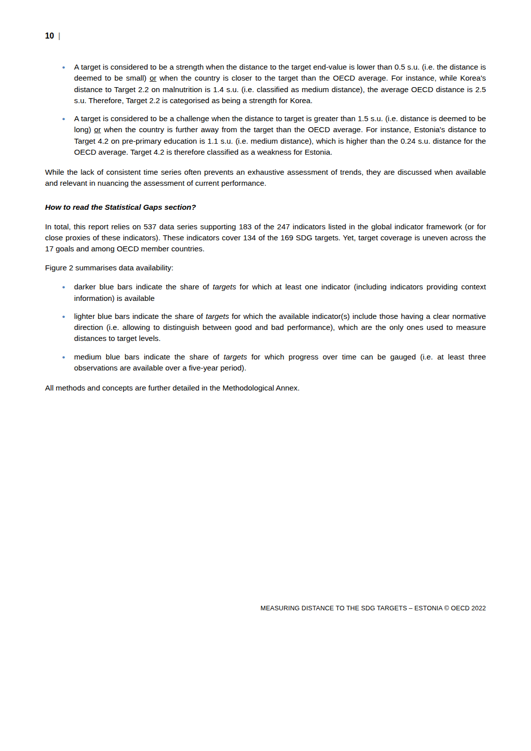10 |
A target is considered to be a strength when the distance to the target end-value is lower than 0.5 s.u. (i.e. the distance is deemed to be small) or when the country is closer to the target than the OECD average. For instance, while Korea's distance to Target 2.2 on malnutrition is 1.4 s.u. (i.e. classified as medium distance), the average OECD distance is 2.5 s.u. Therefore, Target 2.2 is categorised as being a strength for Korea.
A target is considered to be a challenge when the distance to target is greater than 1.5 s.u. (i.e. distance is deemed to be long) or when the country is further away from the target than the OECD average. For instance, Estonia's distance to Target 4.2 on pre-primary education is 1.1 s.u. (i.e. medium distance), which is higher than the 0.24 s.u. distance for the OECD average. Target 4.2 is therefore classified as a weakness for Estonia.
While the lack of consistent time series often prevents an exhaustive assessment of trends, they are discussed when available and relevant in nuancing the assessment of current performance.
How to read the Statistical Gaps section?
In total, this report relies on 537 data series supporting 183 of the 247 indicators listed in the global indicator framework (or for close proxies of these indicators). These indicators cover 134 of the 169 SDG targets. Yet, target coverage is uneven across the 17 goals and among OECD member countries.
Figure 2 summarises data availability:
darker blue bars indicate the share of targets for which at least one indicator (including indicators providing context information) is available
lighter blue bars indicate the share of targets for which the available indicator(s) include those having a clear normative direction (i.e. allowing to distinguish between good and bad performance), which are the only ones used to measure distances to target levels.
medium blue bars indicate the share of targets for which progress over time can be gauged (i.e. at least three observations are available over a five-year period).
All methods and concepts are further detailed in the Methodological Annex.
MEASURING DISTANCE TO THE SDG TARGETS – ESTONIA © OECD 2022